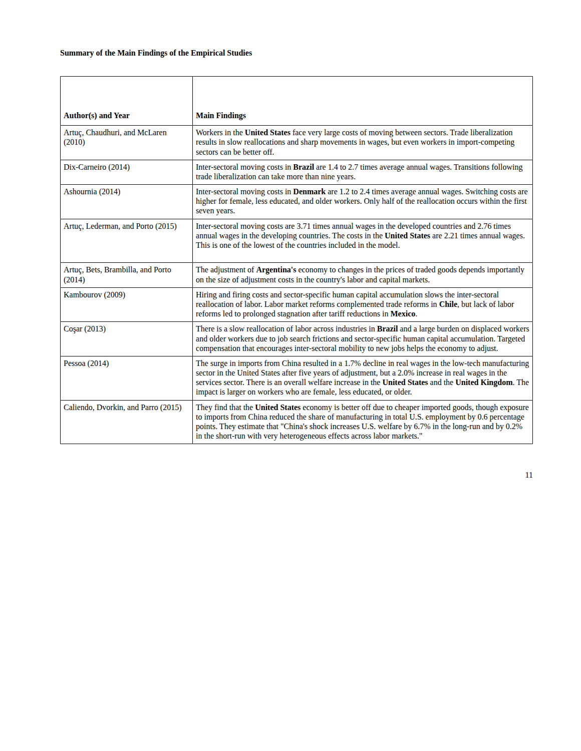Summary of the Main Findings of the Empirical Studies
| Author(s) and Year | Main Findings |
| --- | --- |
| Artuç, Chaudhuri, and McLaren (2010) | Workers in the United States face very large costs of moving between sectors. Trade liberalization results in slow reallocations and sharp movements in wages, but even workers in import-competing sectors can be better off. |
| Dix-Carneiro (2014) | Inter-sectoral moving costs in Brazil are 1.4 to 2.7 times average annual wages. Transitions following trade liberalization can take more than nine years. |
| Ashournia (2014) | Inter-sectoral moving costs in Denmark are 1.2 to 2.4 times average annual wages. Switching costs are higher for female, less educated, and older workers. Only half of the reallocation occurs within the first seven years. |
| Artuç, Lederman, and Porto (2015) | Inter-sectoral moving costs are 3.71 times annual wages in the developed countries and 2.76 times annual wages in the developing countries. The costs in the United States are 2.21 times annual wages. This is one of the lowest of the countries included in the model. |
| Artuç, Bets, Brambilla, and Porto (2014) | The adjustment of Argentina's economy to changes in the prices of traded goods depends importantly on the size of adjustment costs in the country's labor and capital markets. |
| Kambourov (2009) | Hiring and firing costs and sector-specific human capital accumulation slows the inter-sectoral reallocation of labor. Labor market reforms complemented trade reforms in Chile , but lack of labor reforms led to prolonged stagnation after tariff reductions in Mexico . |
| Coşar (2013) | There is a slow reallocation of labor across industries in Brazil and a large burden on displaced workers and older workers due to job search frictions and sector-specific human capital accumulation. Targeted compensation that encourages inter-sectoral mobility to new jobs helps the economy to adjust. |
| Pessoa (2014) | The surge in imports from China resulted in a 1.7% decline in real wages in the low-tech manufacturing sector in the United States after five years of adjustment, but a 2.0% increase in real wages in the services sector. There is an overall welfare increase in the United States and the United Kingdom . The impact is larger on workers who are female, less educated, or older. |
| Caliendo, Dvorkin, and Parro (2015) | They find that the United States economy is better off due to cheaper imported goods, though exposure to imports from China reduced the share of manufacturing in total U.S. employment by 0.6 percentage points. They estimate that "China's shock increases U.S. welfare by 6.7% in the long-run and by 0.2% in the short-run with very heterogeneous effects across labor markets." |
11